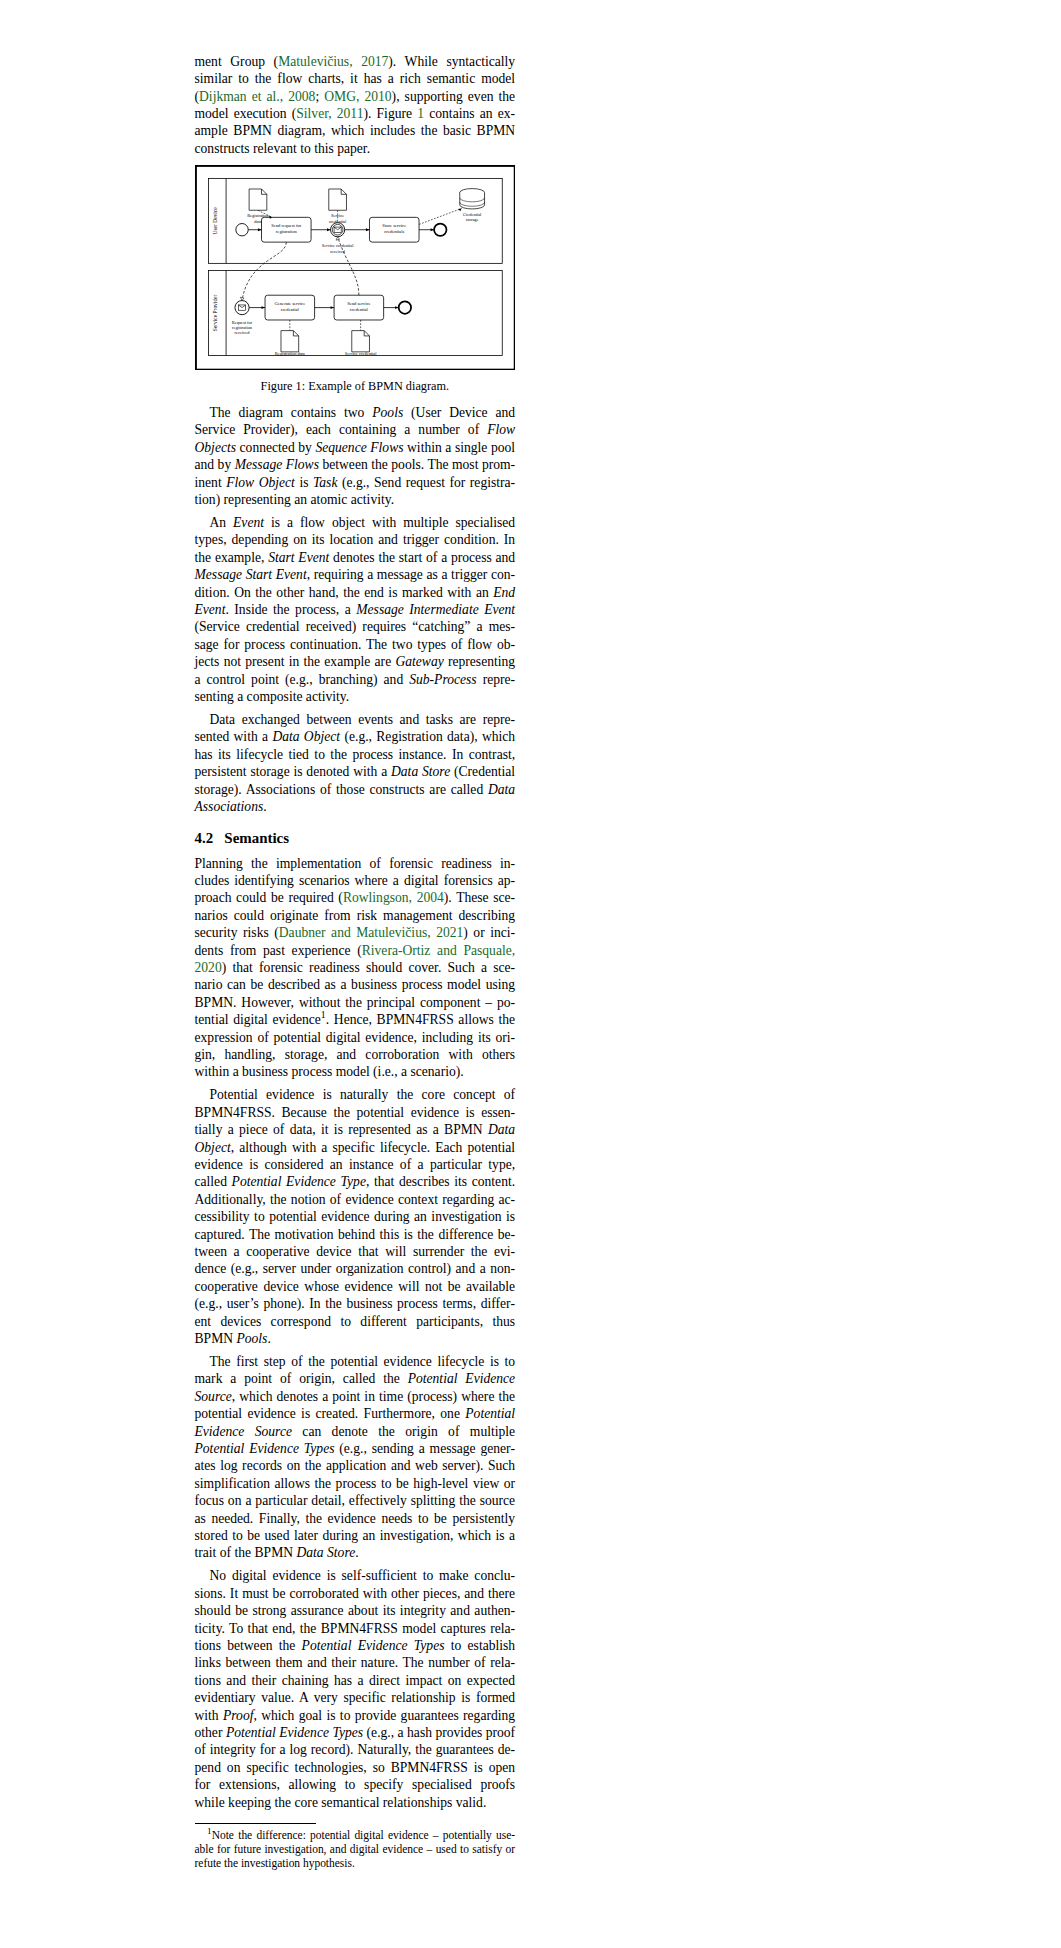ment Group (Matulevičius, 2017). While syntactically similar to the flow charts, it has a rich semantic model (Dijkman et al., 2008; OMG, 2010), supporting even the model execution (Silver, 2011). Figure 1 contains an example BPMN diagram, which includes the basic BPMN constructs relevant to this paper.
User Device Service Provider Send request for registration Registration data Service credential received Service credential Store service credentials Credential storage Request for registration received Generate service credential Send service credential Registration data Service credential
Figure 1: Example of BPMN diagram.
The diagram contains two Pools (User Device and Service Provider), each containing a number of Flow Objects connected by Sequence Flows within a single pool and by Message Flows between the pools. The most prominent Flow Object is Task (e.g., Send request for registration) representing an atomic activity.
An Event is a flow object with multiple specialised types, depending on its location and trigger condition. In the example, Start Event denotes the start of a process and Message Start Event, requiring a message as a trigger condition. On the other hand, the end is marked with an End Event. Inside the process, a Message Intermediate Event (Service credential received) requires “catching” a message for process continuation. The two types of flow objects not present in the example are Gateway representing a control point (e.g., branching) and Sub-Process representing a composite activity.
Data exchanged between events and tasks are represented with a Data Object (e.g., Registration data), which has its lifecycle tied to the process instance. In contrast, persistent storage is denoted with a Data Store (Credential storage). Associations of those constructs are called Data Associations.
4.2 Semantics
Planning the implementation of forensic readiness includes identifying scenarios where a digital forensics approach could be required (Rowlingson, 2004). These scenarios could originate from risk management describing security risks (Daubner and Matulevičius, 2021) or incidents from past experience (Rivera-Ortiz and Pasquale, 2020) that forensic readiness should cover. Such a scenario can be described as a business process model using BPMN. However, without the principal component – potential digital evidence1. Hence, BPMN4FRSS allows the expression of potential digital evidence, including its origin, handling, storage, and corroboration with others within a business process model (i.e., a scenario).
Potential evidence is naturally the core concept of BPMN4FRSS. Because the potential evidence is essentially a piece of data, it is represented as a BPMN Data Object, although with a specific lifecycle. Each potential evidence is considered an instance of a particular type, called Potential Evidence Type, that describes its content. Additionally, the notion of evidence context regarding accessibility to potential evidence during an investigation is captured. The motivation behind this is the difference between a cooperative device that will surrender the evidence (e.g., server under organization control) and a non-cooperative device whose evidence will not be available (e.g., user’s phone). In the business process terms, different devices correspond to different participants, thus BPMN Pools.
The first step of the potential evidence lifecycle is to mark a point of origin, called the Potential Evidence Source, which denotes a point in time (process) where the potential evidence is created. Furthermore, one Potential Evidence Source can denote the origin of multiple Potential Evidence Types (e.g., sending a message generates log records on the application and web server). Such simplification allows the process to be high-level view or focus on a particular detail, effectively splitting the source as needed. Finally, the evidence needs to be persistently stored to be used later during an investigation, which is a trait of the BPMN Data Store.
No digital evidence is self-sufficient to make conclusions. It must be corroborated with other pieces, and there should be strong assurance about its integrity and authenticity. To that end, the BPMN4FRSS model captures relations between the Potential Evidence Types to establish links between them and their nature. The number of relations and their chaining has a direct impact on expected evidentiary value. A very specific relationship is formed with Proof, which goal is to provide guarantees regarding other Potential Evidence Types (e.g., a hash provides proof of integrity for a log record). Naturally, the guarantees depend on specific technologies, so BPMN4FRSS is open for extensions, allowing to specify specialised proofs while keeping the core semantical relationships valid.
1Note the difference: potential digital evidence – potentially useable for future investigation, and digital evidence – used to satisfy or refute the investigation hypothesis.